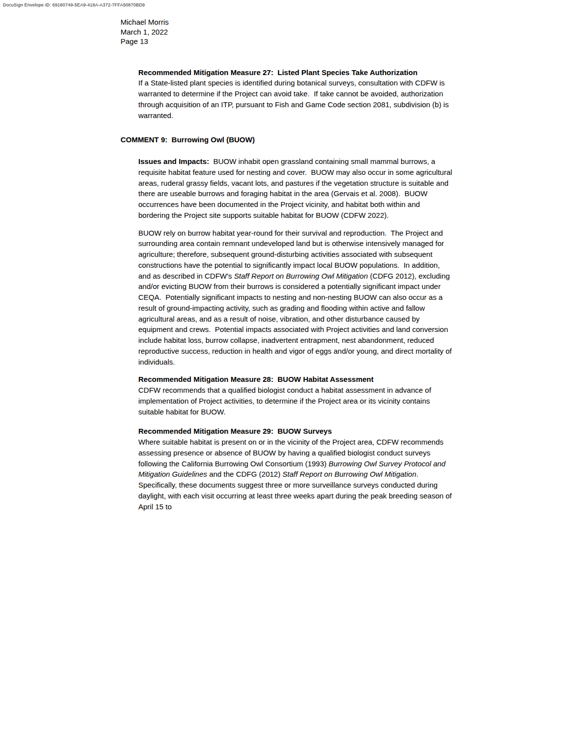DocuSign Envelope ID: 69180749-5EA9-418A-A372-7FFA50870BD9
Michael Morris
March 1, 2022
Page 13
Recommended Mitigation Measure 27: Listed Plant Species Take Authorization
If a State-listed plant species is identified during botanical surveys, consultation with CDFW is warranted to determine if the Project can avoid take. If take cannot be avoided, authorization through acquisition of an ITP, pursuant to Fish and Game Code section 2081, subdivision (b) is warranted.
COMMENT 9: Burrowing Owl (BUOW)
Issues and Impacts: BUOW inhabit open grassland containing small mammal burrows, a requisite habitat feature used for nesting and cover. BUOW may also occur in some agricultural areas, ruderal grassy fields, vacant lots, and pastures if the vegetation structure is suitable and there are useable burrows and foraging habitat in the area (Gervais et al. 2008). BUOW occurrences have been documented in the Project vicinity, and habitat both within and bordering the Project site supports suitable habitat for BUOW (CDFW 2022).
BUOW rely on burrow habitat year-round for their survival and reproduction. The Project and surrounding area contain remnant undeveloped land but is otherwise intensively managed for agriculture; therefore, subsequent ground-disturbing activities associated with subsequent constructions have the potential to significantly impact local BUOW populations. In addition, and as described in CDFW's Staff Report on Burrowing Owl Mitigation (CDFG 2012), excluding and/or evicting BUOW from their burrows is considered a potentially significant impact under CEQA. Potentially significant impacts to nesting and non-nesting BUOW can also occur as a result of ground-impacting activity, such as grading and flooding within active and fallow agricultural areas, and as a result of noise, vibration, and other disturbance caused by equipment and crews. Potential impacts associated with Project activities and land conversion include habitat loss, burrow collapse, inadvertent entrapment, nest abandonment, reduced reproductive success, reduction in health and vigor of eggs and/or young, and direct mortality of individuals.
Recommended Mitigation Measure 28: BUOW Habitat Assessment
CDFW recommends that a qualified biologist conduct a habitat assessment in advance of implementation of Project activities, to determine if the Project area or its vicinity contains suitable habitat for BUOW.
Recommended Mitigation Measure 29: BUOW Surveys
Where suitable habitat is present on or in the vicinity of the Project area, CDFW recommends assessing presence or absence of BUOW by having a qualified biologist conduct surveys following the California Burrowing Owl Consortium (1993) Burrowing Owl Survey Protocol and Mitigation Guidelines and the CDFG (2012) Staff Report on Burrowing Owl Mitigation. Specifically, these documents suggest three or more surveillance surveys conducted during daylight, with each visit occurring at least three weeks apart during the peak breeding season of April 15 to